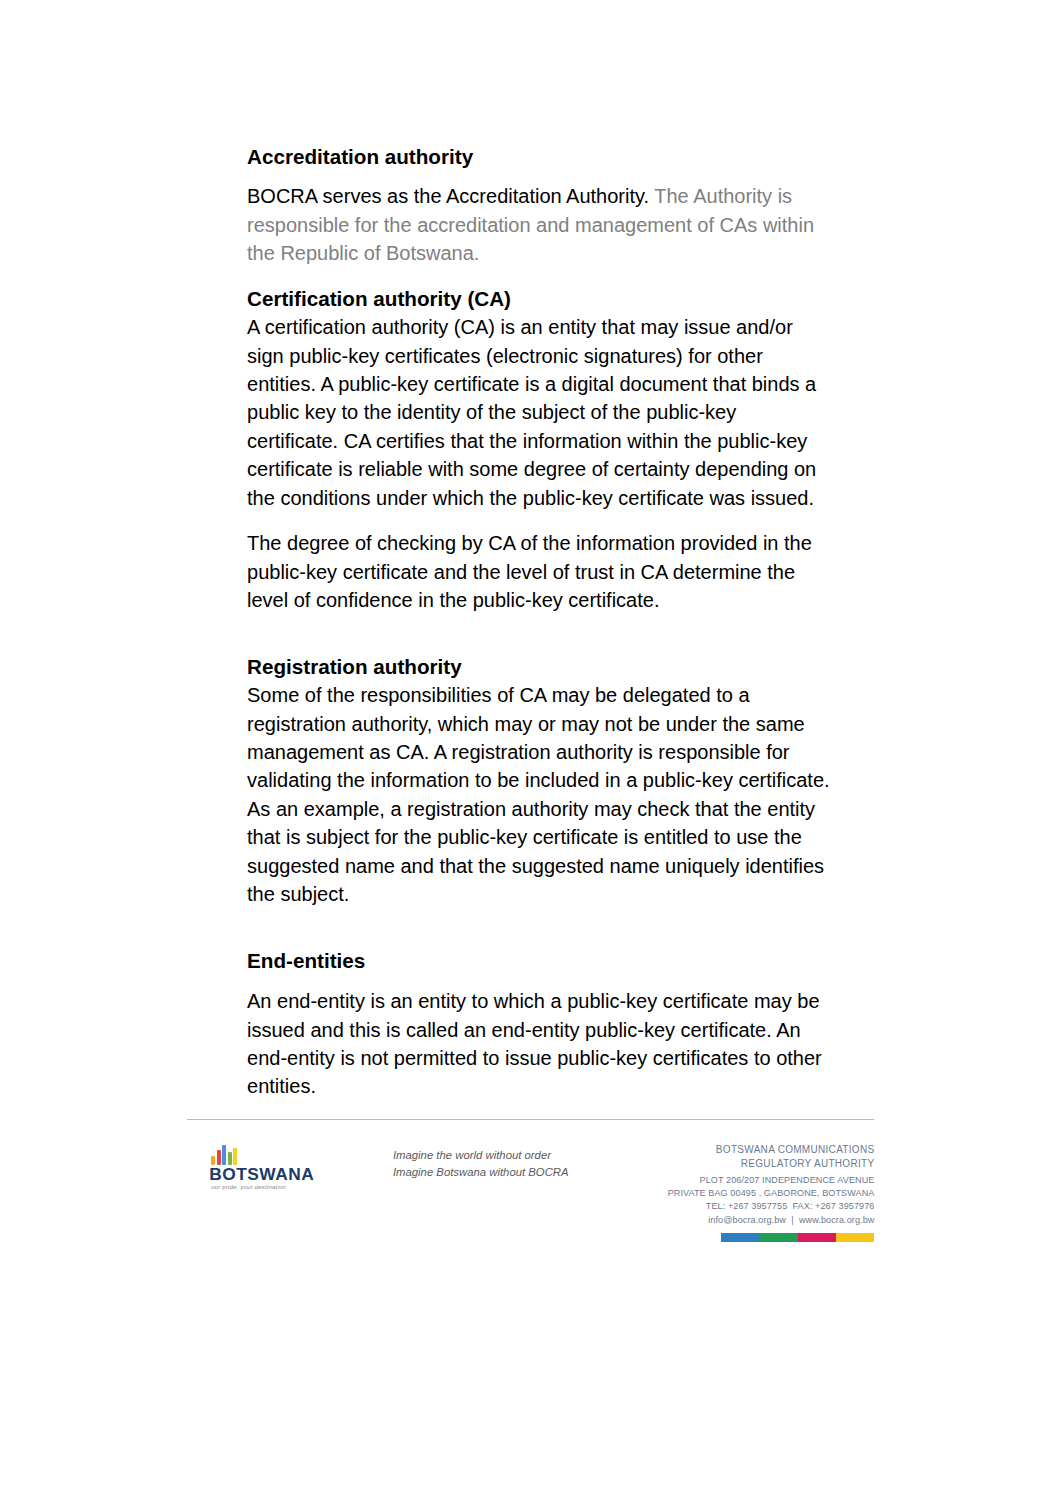Accreditation authority
BOCRA serves as the Accreditation Authority. The Authority is responsible for the accreditation and management of CAs within the Republic of Botswana.
Certification authority (CA)
A certification authority (CA) is an entity that may issue and/or sign public-key certificates (electronic signatures) for other entities. A public-key certificate is a digital document that binds a public key to the identity of the subject of the public-key certificate. CA certifies that the information within the public-key certificate is reliable with some degree of certainty depending on the conditions under which the public-key certificate was issued.
The degree of checking by CA of the information provided in the public-key certificate and the level of trust in CA determine the level of confidence in the public-key certificate.
Registration authority
Some of the responsibilities of CA may be delegated to a registration authority, which may or may not be under the same management as CA. A registration authority is responsible for validating the information to be included in a public-key certificate. As an example, a registration authority may check that the entity that is subject for the public-key certificate is entitled to use the suggested name and that the suggested name uniquely identifies the subject.
End-entities
An end-entity is an entity to which a public-key certificate may be issued and this is called an end-entity public-key certificate. An end-entity is not permitted to issue public-key certificates to other entities.
BOTSWANA
our pride, your destination
Imagine the world without order
Imagine Botswana without BOCRA
BOTSWANA COMMUNICATIONS
REGULATORY AUTHORITY
PLOT 206/207 INDEPENDENCE AVENUE
PRIVATE BAG 00495 , GABORONE, BOTSWANA
TEL: +267 3957755 FAX: +267 3957976
info@bocra.org.bw | www.bocra.org.bw